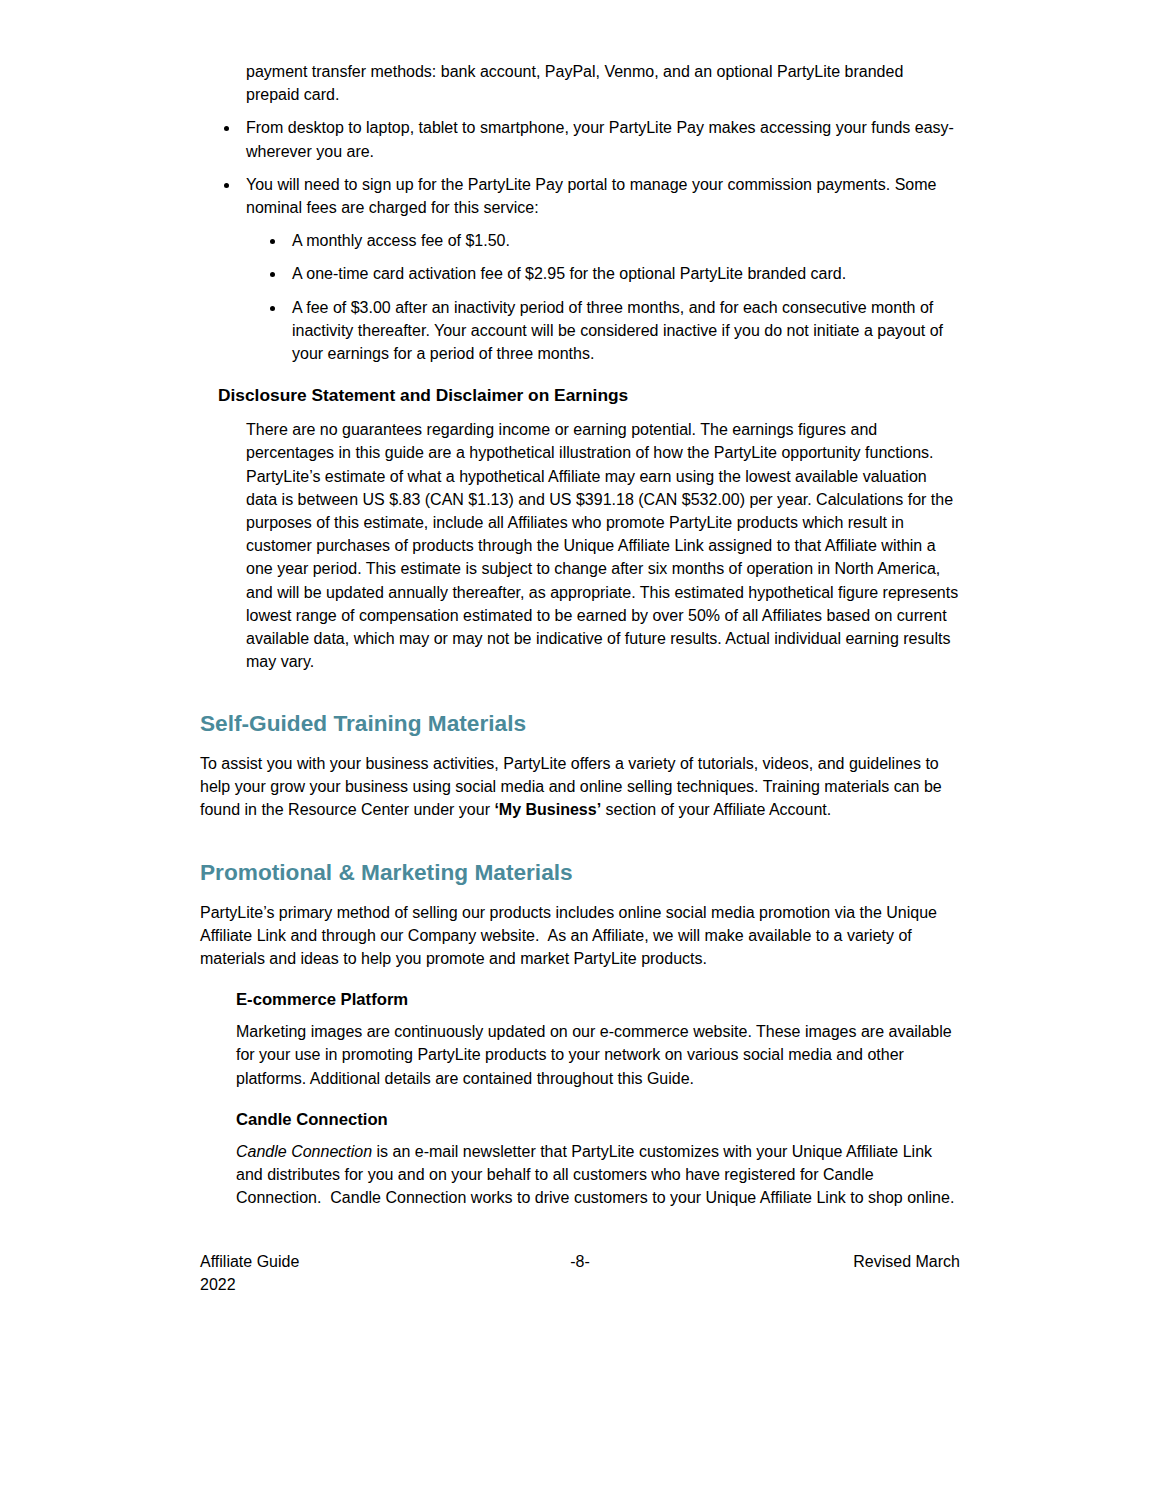payment transfer methods: bank account, PayPal, Venmo, and an optional PartyLite branded prepaid card.
From desktop to laptop, tablet to smartphone, your PartyLite Pay makes accessing your funds easy- wherever you are.
You will need to sign up for the PartyLite Pay portal to manage your commission payments. Some nominal fees are charged for this service:
A monthly access fee of $1.50.
A one-time card activation fee of $2.95 for the optional PartyLite branded card.
A fee of $3.00 after an inactivity period of three months, and for each consecutive month of inactivity thereafter. Your account will be considered inactive if you do not initiate a payout of your earnings for a period of three months.
Disclosure Statement and Disclaimer on Earnings
There are no guarantees regarding income or earning potential. The earnings figures and percentages in this guide are a hypothetical illustration of how the PartyLite opportunity functions. PartyLite’s estimate of what a hypothetical Affiliate may earn using the lowest available valuation data is between US $.83 (CAN $1.13) and US $391.18 (CAN $532.00) per year. Calculations for the purposes of this estimate, include all Affiliates who promote PartyLite products which result in customer purchases of products through the Unique Affiliate Link assigned to that Affiliate within a one year period. This estimate is subject to change after six months of operation in North America, and will be updated annually thereafter, as appropriate. This estimated hypothetical figure represents lowest range of compensation estimated to be earned by over 50% of all Affiliates based on current available data, which may or may not be indicative of future results. Actual individual earning results may vary.
Self-Guided Training Materials
To assist you with your business activities, PartyLite offers a variety of tutorials, videos, and guidelines to help your grow your business using social media and online selling techniques. Training materials can be found in the Resource Center under your ‘My Business’ section of your Affiliate Account.
Promotional & Marketing Materials
PartyLite’s primary method of selling our products includes online social media promotion via the Unique Affiliate Link and through our Company website. As an Affiliate, we will make available to a variety of materials and ideas to help you promote and market PartyLite products.
E-commerce Platform
Marketing images are continuously updated on our e-commerce website. These images are available for your use in promoting PartyLite products to your network on various social media and other platforms. Additional details are contained throughout this Guide.
Candle Connection
Candle Connection is an e-mail newsletter that PartyLite customizes with your Unique Affiliate Link and distributes for you and on your behalf to all customers who have registered for Candle Connection. Candle Connection works to drive customers to your Unique Affiliate Link to shop online.
Affiliate Guide
2022
-8-
Revised March